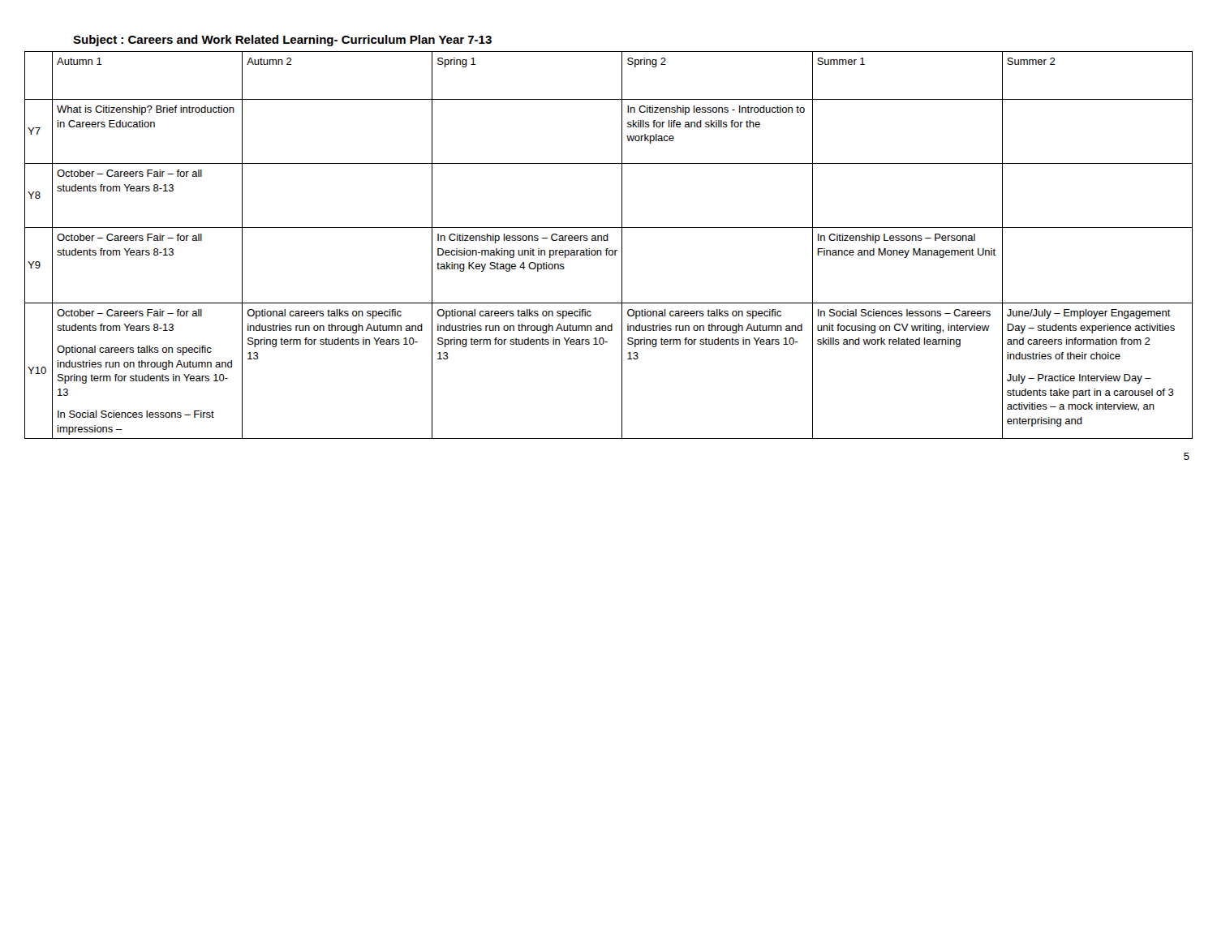Subject : Careers and Work Related Learning- Curriculum Plan Year 7-13
| | Autumn 1 | Autumn 2 | Spring 1 | Spring 2 | Summer 1 | Summer 2 |
| --- | --- | --- | --- | --- | --- | --- |
| Y7 | What is Citizenship? Brief introduction in Careers Education | | | In Citizenship lessons - Introduction to skills for life and skills for the workplace | | |
| Y8 | October – Careers Fair – for all students from Years 8-13 | | | | | |
| Y9 | October – Careers Fair – for all students from Years 8-13 | | In Citizenship lessons – Careers and Decision-making unit in preparation for taking Key Stage 4 Options | | In Citizenship Lessons – Personal Finance and Money Management Unit | |
| Y10 | October – Careers Fair – for all students from Years 8-13 Optional careers talks on specific industries run on through Autumn and Spring term for students in Years 10-13 In Social Sciences lessons – First impressions – | Optional careers talks on specific industries run on through Autumn and Spring term for students in Years 10-13 | Optional careers talks on specific industries run on through Autumn and Spring term for students in Years 10-13 | Optional careers talks on specific industries run on through Autumn and Spring term for students in Years 10-13 | In Social Sciences lessons – Careers unit focusing on CV writing, interview skills and work related learning | June/July – Employer Engagement Day – students experience activities and careers information from 2 industries of their choice July – Practice Interview Day – students take part in a carousel of 3 activities – a mock interview, an enterprising and |
5